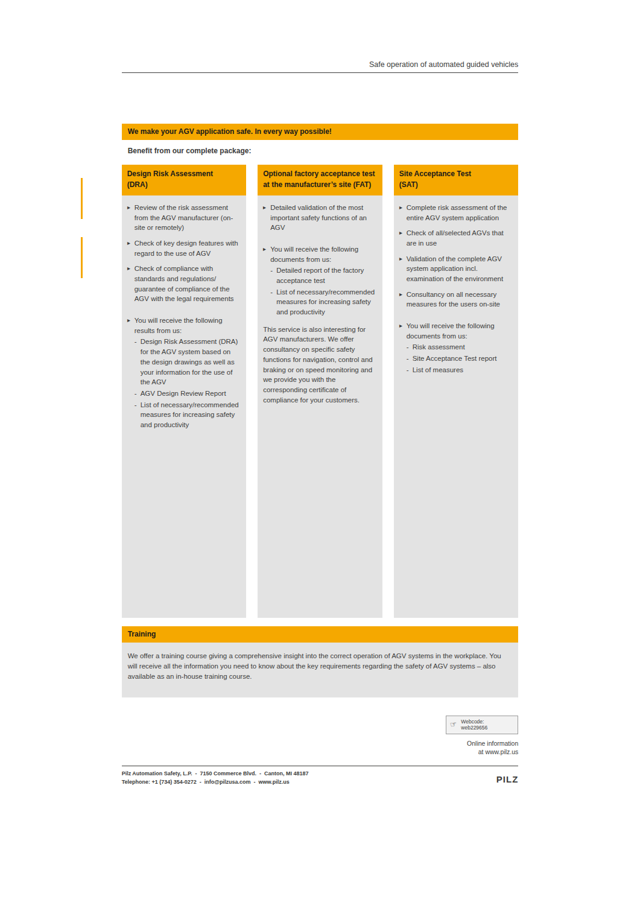Safe operation of automated guided vehicles
We make your AGV application safe. In every way possible!
Benefit from our complete package:
Design Risk Assessment
(DRA)
Review of the risk assessment from the AGV manufacturer (on-site or remotely)
Check of key design features with regard to the use of AGV
Check of compliance with standards and regulations/ guarantee of compliance of the AGV with the legal requirements
You will receive the following results from us:
Design Risk Assessment (DRA) for the AGV system based on the design drawings as well as your information for the use of the AGV
AGV Design Review Report
List of necessary/recommended measures for increasing safety and productivity
Optional factory acceptance test at the manufacturer’s site (FAT)
Detailed validation of the most important safety functions of an AGV
You will receive the following documents from us:
Detailed report of the factory acceptance test
List of necessary/recommended measures for increasing safety and productivity
This service is also interesting for AGV manufacturers. We offer consultancy on specific safety functions for navigation, control and braking or on speed monitoring and we provide you with the corresponding certificate of compliance for your customers.
Site Acceptance Test
(SAT)
Complete risk assessment of the entire AGV system application
Check of all/selected AGVs that are in use
Validation of the complete AGV system application incl. examination of the environment
Consultancy on all necessary measures for the users on-site
You will receive the following documents from us:
Risk assessment
Site Acceptance Test report
List of measures
Training
We offer a training course giving a comprehensive insight into the correct operation of AGV systems in the workplace. You will receive all the information you need to know about the key requirements regarding the safety of AGV systems – also available as an in-house training course.
☞ Webcode:
web229656
Online information
at www.pilz.us
Pilz Automation Safety, L.P. - 7150 Commerce Blvd. - Canton, MI 48187
Telephone: +1 (734) 354-0272 - info@pilzusa.com - www.pilz.us
PILZ